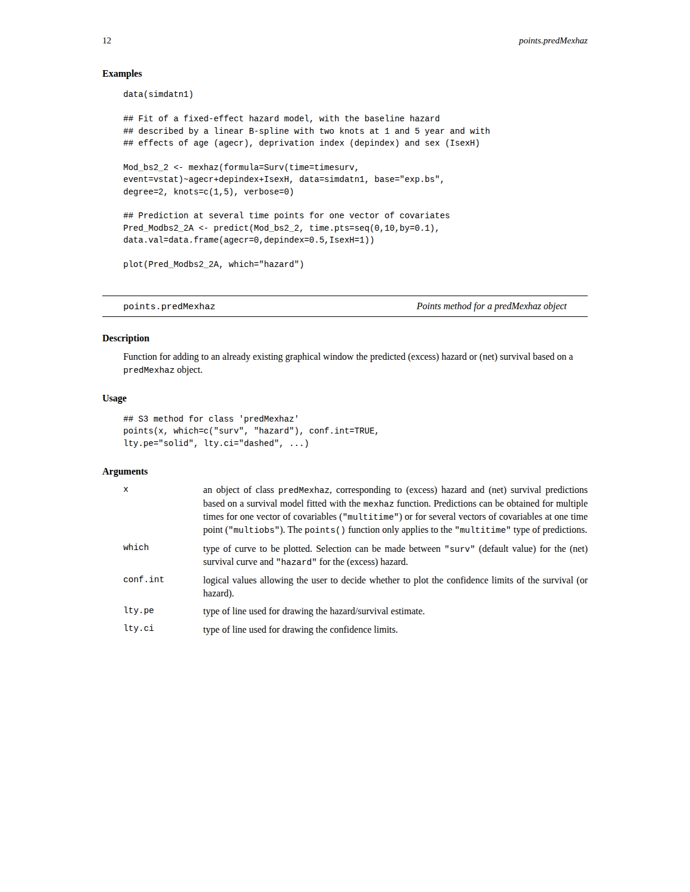12 points.predMexhaz
Examples
data(simdatn1)

## Fit of a fixed-effect hazard model, with the baseline hazard
## described by a linear B-spline with two knots at 1 and 5 year and with
## effects of age (agecr), deprivation index (depindex) and sex (IsexH)

Mod_bs2_2 <- mexhaz(formula=Surv(time=timesurv,
event=vstat)~agecr+depindex+IsexH, data=simdatn1, base="exp.bs",
degree=2, knots=c(1,5), verbose=0)

## Prediction at several time points for one vector of covariates
Pred_Modbs2_2A <- predict(Mod_bs2_2, time.pts=seq(0,10,by=0.1),
data.val=data.frame(agecr=0,depindex=0.5,IsexH=1))

plot(Pred_Modbs2_2A, which="hazard")
points.predMexhaz Points method for a predMexhaz object
Description
Function for adding to an already existing graphical window the predicted (excess) hazard or (net) survival based on a predMexhaz object.
Usage
## S3 method for class 'predMexhaz'
points(x, which=c("surv", "hazard"), conf.int=TRUE,
lty.pe="solid", lty.ci="dashed", ...)
Arguments
x
an object of class predMexhaz, corresponding to (excess) hazard and (net) survival predictions based on a survival model fitted with the mexhaz function. Predictions can be obtained for multiple times for one vector of covariables ("multitime") or for several vectors of covariables at one time point ("multiobs"). The points() function only applies to the "multitime" type of predictions.
which
type of curve to be plotted. Selection can be made between "surv" (default value) for the (net) survival curve and "hazard" for the (excess) hazard.
conf.int
logical values allowing the user to decide whether to plot the confidence limits of the survival (or hazard).
lty.pe
type of line used for drawing the hazard/survival estimate.
lty.ci
type of line used for drawing the confidence limits.